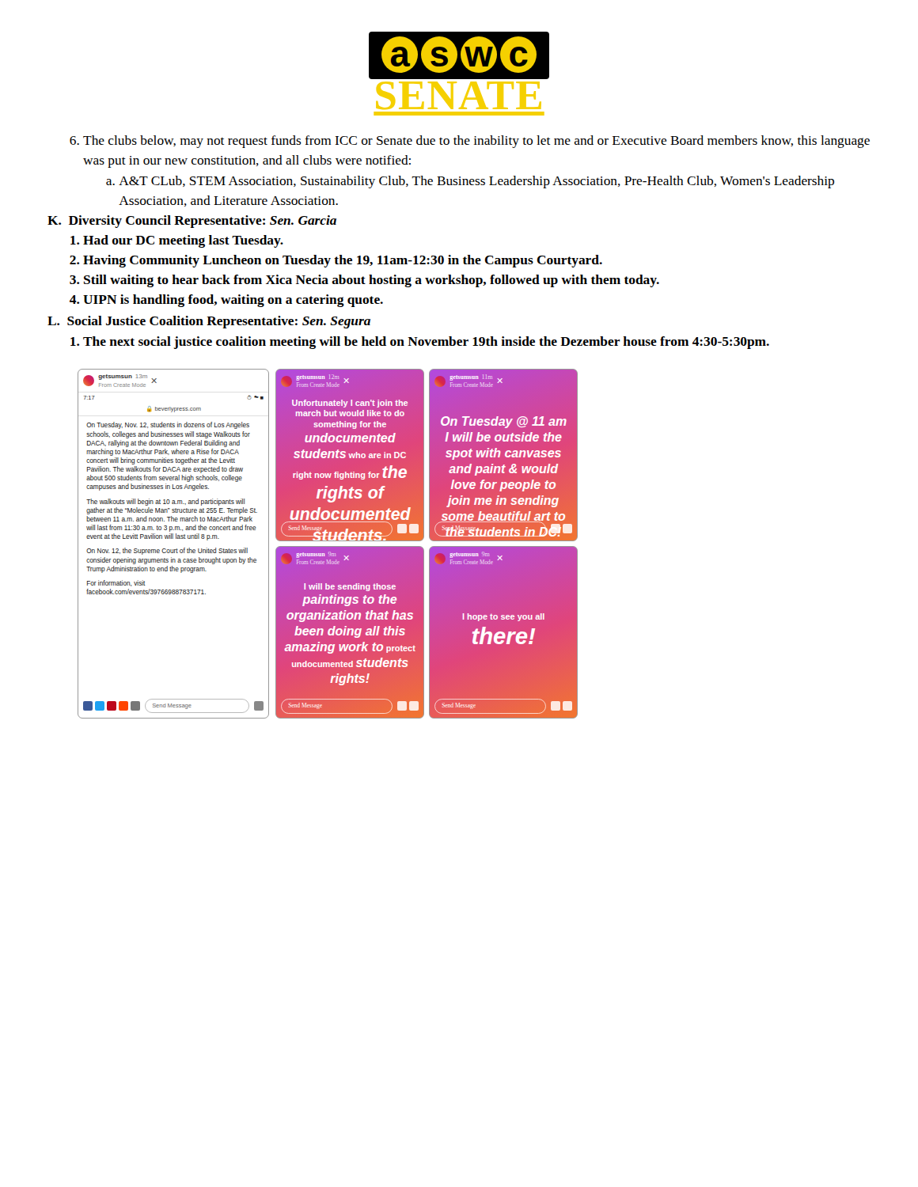aswc
SENATE
The clubs below, may not request funds from ICC or Senate due to the inability to let me and or Executive Board members know, this language was put in our new constitution, and all clubs were notified:
A&T CLub, STEM Association, Sustainability Club, The Business Leadership Association, Pre-Health Club, Women's Leadership Association, and Literature Association.
K. Diversity Council Representative: Sen. Garcia
Had our DC meeting last Tuesday.
Having Community Luncheon on Tuesday the 19, 11am-12:30 in the Campus Courtyard.
Still waiting to hear back from Xica Necia about hosting a workshop, followed up with them today.
UIPN is handling food, waiting on a catering quote.
L. Social Justice Coalition Representative: Sen. Segura
The next social justice coalition meeting will be held on November 19th inside the Dezember house from 4:30-5:30pm.
getsumsun 13m From Create Mode
✕
7:17 ⏱ ☁ ■
🔒 beverlypress.com
On Tuesday, Nov. 12, students in dozens of Los Angeles schools, colleges and businesses will stage Walkouts for DACA, rallying at the downtown Federal Building and marching to MacArthur Park, where a Rise for DACA concert will bring communities together at the Levitt Pavilion. The walkouts for DACA are expected to draw about 500 students from several high schools, college campuses and businesses in Los Angeles.
The walkouts will begin at 10 a.m., and participants will gather at the “Molecule Man” structure at 255 E. Temple St. between 11 a.m. and noon. The march to MacArthur Park will last from 11:30 a.m. to 3 p.m., and the concert and free event at the Levitt Pavilion will last until 8 p.m.
On Nov. 12, the Supreme Court of the United States will consider opening arguments in a case brought upon by the Trump Administration to end the program.
For information, visit facebook.com/events/397669887837171.
Send Message
getsumsun 12m From Create Mode
✕
Unfortunately I can't join the march but would like to do something for the undocumented students who are in DC right now fighting for the rights of undocumented students.
Send Message
getsumsun 11m From Create Mode
✕
On Tuesday @ 11 am I will be outside the spot with canvases and paint & would love for people to join me in sending some beautiful art to the students in DC!
Send Message
getsumsun 9m From Create Mode
✕
I will be sending those paintings to the organization that has been doing all this amazing work to protect undocumented students rights!
Send Message
getsumsun 9m From Create Mode
✕
I hope to see you all
there!
Send Message